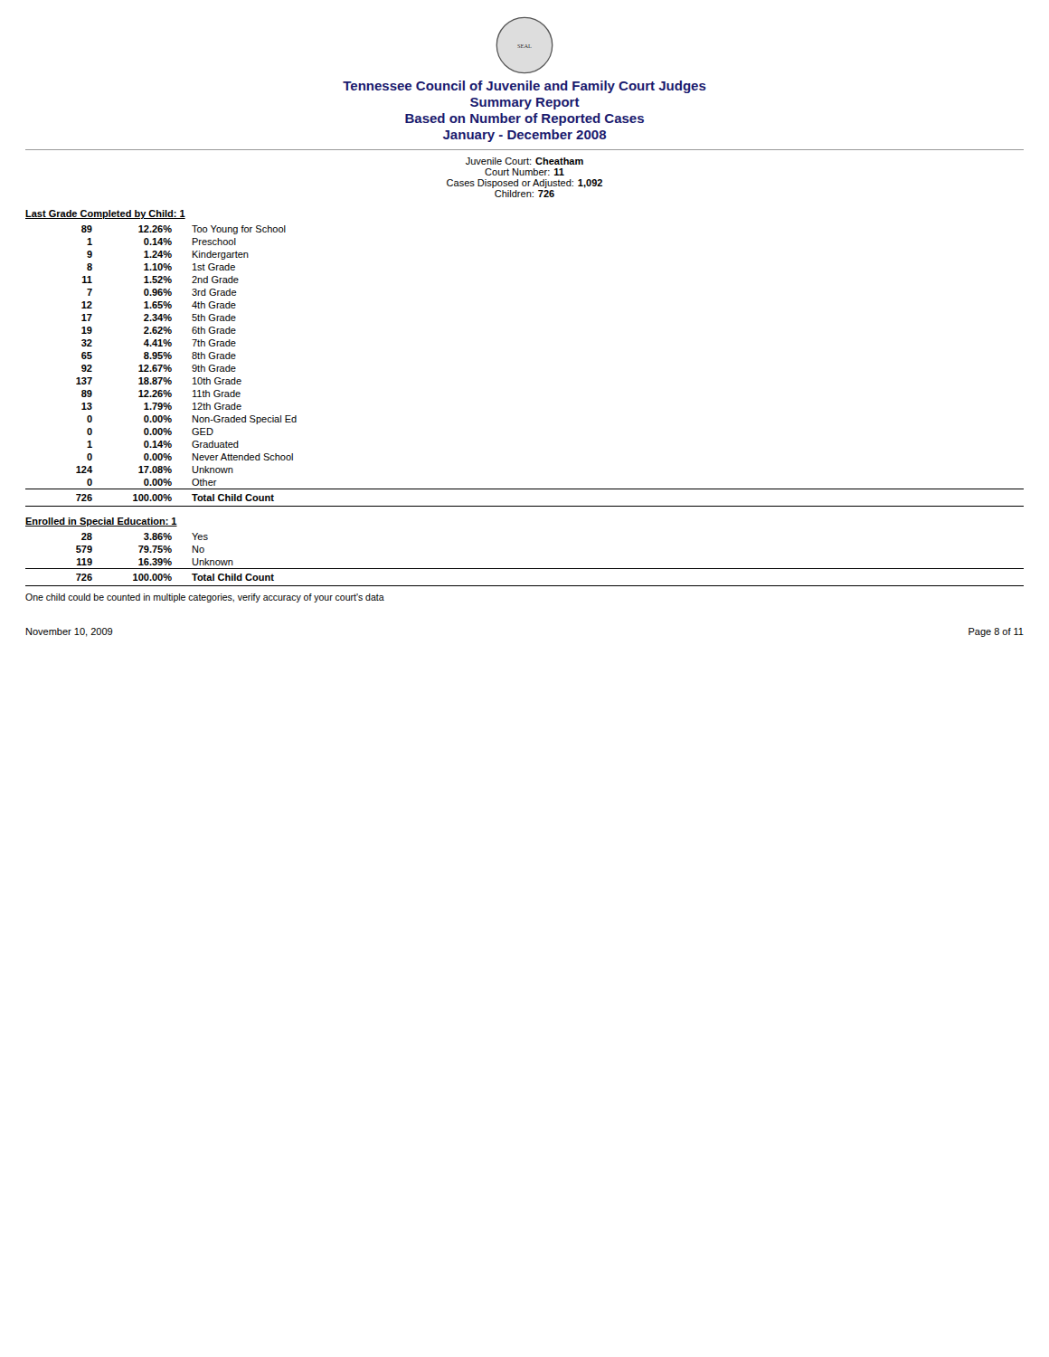Tennessee Council of Juvenile and Family Court Judges
Summary Report
Based on Number of Reported Cases
January - December 2008
Juvenile Court: Cheatham
Court Number: 11
Cases Disposed or Adjusted: 1,092
Children: 726
Last Grade Completed by Child: 1
| 89 | 12.26% | Too Young for School |
| 1 | 0.14% | Preschool |
| 9 | 1.24% | Kindergarten |
| 8 | 1.10% | 1st Grade |
| 11 | 1.52% | 2nd Grade |
| 7 | 0.96% | 3rd Grade |
| 12 | 1.65% | 4th Grade |
| 17 | 2.34% | 5th Grade |
| 19 | 2.62% | 6th Grade |
| 32 | 4.41% | 7th Grade |
| 65 | 8.95% | 8th Grade |
| 92 | 12.67% | 9th Grade |
| 137 | 18.87% | 10th Grade |
| 89 | 12.26% | 11th Grade |
| 13 | 1.79% | 12th Grade |
| 0 | 0.00% | Non-Graded Special Ed |
| 0 | 0.00% | GED |
| 1 | 0.14% | Graduated |
| 0 | 0.00% | Never Attended School |
| 124 | 17.08% | Unknown |
| 0 | 0.00% | Other |
| 726 | 100.00% | Total Child Count |
Enrolled in Special Education: 1
| 28 | 3.86% | Yes |
| 579 | 79.75% | No |
| 119 | 16.39% | Unknown |
| 726 | 100.00% | Total Child Count |
One child could be counted in multiple categories, verify accuracy of your court's data
November 10, 2009
Page 8 of 11